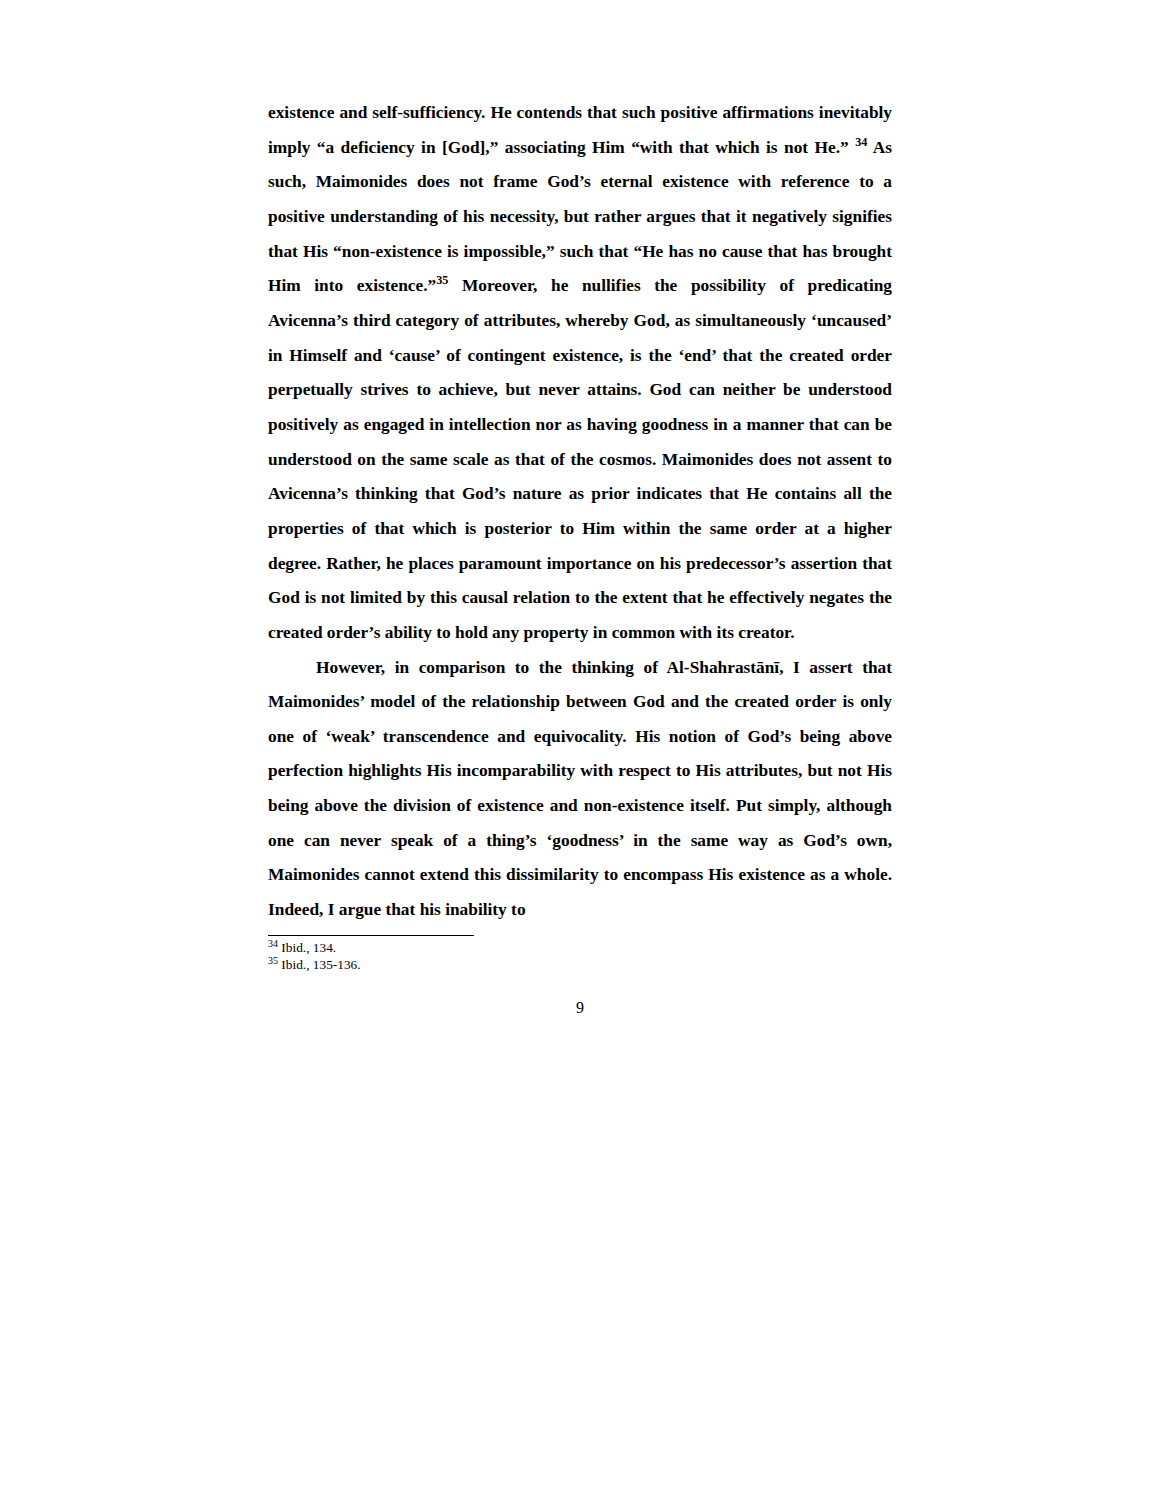existence and self-sufficiency. He contends that such positive affirmations inevitably imply “a deficiency in [God],” associating Him “with that which is not He.” 34 As such, Maimonides does not frame God’s eternal existence with reference to a positive understanding of his necessity, but rather argues that it negatively signifies that His “non-existence is impossible,” such that “He has no cause that has brought Him into existence.”35 Moreover, he nullifies the possibility of predicating Avicenna’s third category of attributes, whereby God, as simultaneously ‘uncaused’ in Himself and ‘cause’ of contingent existence, is the ‘end’ that the created order perpetually strives to achieve, but never attains. God can neither be understood positively as engaged in intellection nor as having goodness in a manner that can be understood on the same scale as that of the cosmos. Maimonides does not assent to Avicenna’s thinking that God’s nature as prior indicates that He contains all the properties of that which is posterior to Him within the same order at a higher degree. Rather, he places paramount importance on his predecessor’s assertion that God is not limited by this causal relation to the extent that he effectively negates the created order’s ability to hold any property in common with its creator.
However, in comparison to the thinking of Al-Shahrastānī, I assert that Maimonides’ model of the relationship between God and the created order is only one of ‘weak’ transcendence and equivocality. His notion of God’s being above perfection highlights His incomparability with respect to His attributes, but not His being above the division of existence and non-existence itself. Put simply, although one can never speak of a thing’s ‘goodness’ in the same way as God’s own, Maimonides cannot extend this dissimilarity to encompass His existence as a whole. Indeed, I argue that his inability to
34 Ibid., 134.
35 Ibid., 135-136.
9